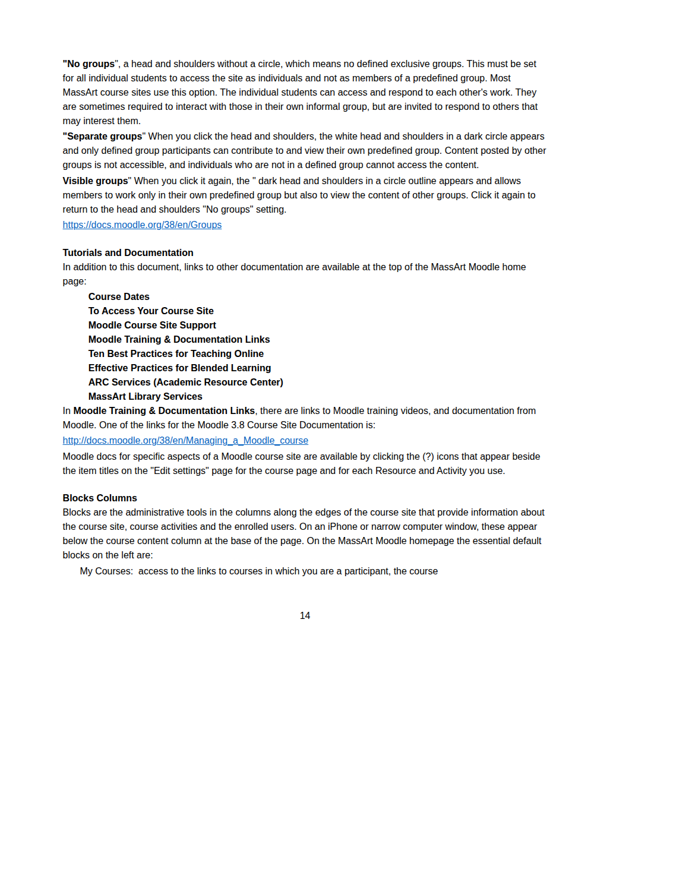"No groups", a head and shoulders without a circle, which means no defined exclusive groups. This must be set for all individual students to access the site as individuals and not as members of a predefined group. Most MassArt course sites use this option. The individual students can access and respond to each other's work. They are sometimes required to interact with those in their own informal group, but are invited to respond to others that may interest them.
"Separate groups" When you click the head and shoulders, the white head and shoulders in a dark circle appears and only defined group participants can contribute to and view their own predefined group. Content posted by other groups is not accessible, and individuals who are not in a defined group cannot access the content.
Visible groups" When you click it again, the " dark head and shoulders in a circle outline appears and allows members to work only in their own predefined group but also to view the content of other groups. Click it again to return to the head and shoulders "No groups" setting.
https://docs.moodle.org/38/en/Groups
Tutorials and Documentation
In addition to this document, links to other documentation are available at the top of the MassArt Moodle home page:
Course Dates
To Access Your Course Site
Moodle Course Site Support
Moodle Training & Documentation Links
Ten Best Practices for Teaching Online
Effective Practices for Blended Learning
ARC Services (Academic Resource Center)
MassArt Library Services
In Moodle Training & Documentation Links, there are links to Moodle training videos, and documentation from Moodle. One of the links for the Moodle 3.8 Course Site Documentation is:
http://docs.moodle.org/38/en/Managing_a_Moodle_course
Moodle docs for specific aspects of a Moodle course site are available by clicking the (?) icons that appear beside the item titles on the "Edit settings" page for the course page and for each Resource and Activity you use.
Blocks Columns
Blocks are the administrative tools in the columns along the edges of the course site that provide information about the course site, course activities and the enrolled users. On an iPhone or narrow computer window, these appear below the course content column at the base of the page. On the MassArt Moodle homepage the essential default blocks on the left are:
My Courses: access to the links to courses in which you are a participant, the course
14